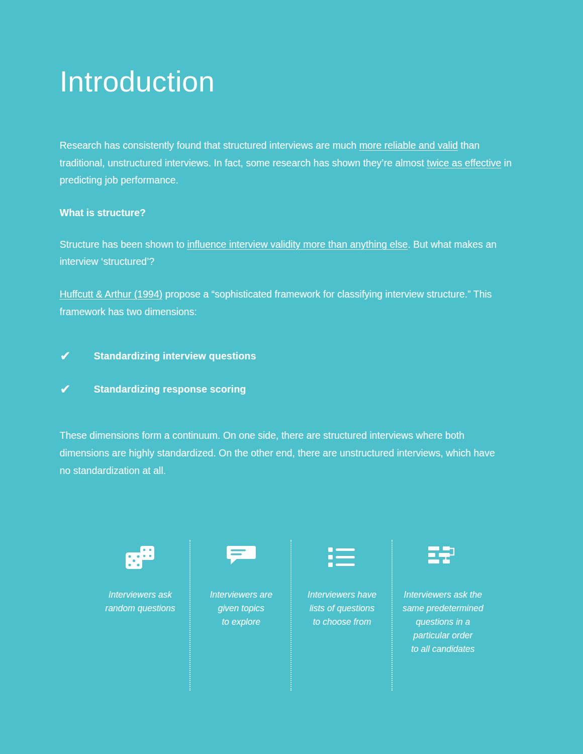Introduction
Research has consistently found that structured interviews are much more reliable and valid than traditional, unstructured interviews. In fact, some research has shown they’re almost twice as effective in predicting job performance.
What is structure?
Structure has been shown to influence interview validity more than anything else. But what makes an interview ‘structured’?
Huffcutt & Arthur (1994) propose a “sophisticated framework for classifying interview structure.” This framework has two dimensions:
✔
Standardizing interview questions
✔
Standardizing response scoring
These dimensions form a continuum. On one side, there are structured interviews where both dimensions are highly standardized. On the other end, there are unstructured interviews, which have no standardization at all.
Interviewers ask
random questions
Interviewers are
given topics
to explore
Interviewers have
lists of questions
to choose from
Interviewers ask the
same predetermined
questions in a
particular order
to all candidates